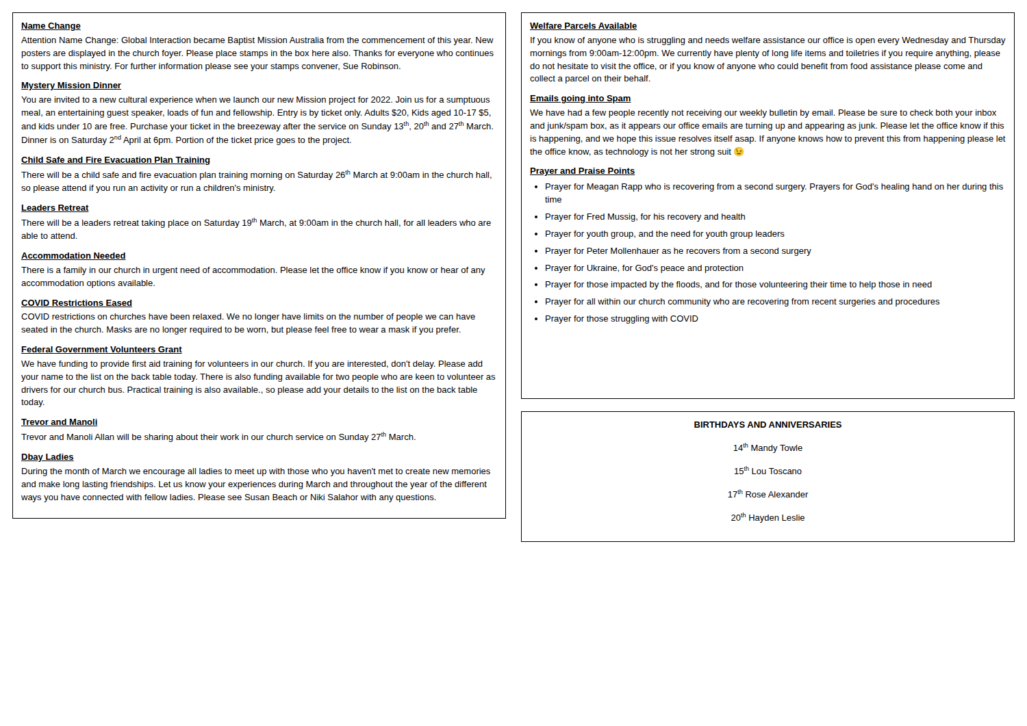Name Change
Attention Name Change: Global Interaction became Baptist Mission Australia from the commencement of this year. New posters are displayed in the church foyer. Please place stamps in the box here also. Thanks for everyone who continues to support this ministry. For further information please see your stamps convener, Sue Robinson.
Mystery Mission Dinner
You are invited to a new cultural experience when we launch our new Mission project for 2022. Join us for a sumptuous meal, an entertaining guest speaker, loads of fun and fellowship. Entry is by ticket only. Adults $20, Kids aged 10-17 $5, and kids under 10 are free. Purchase your ticket in the breezeway after the service on Sunday 13th, 20th and 27th March. Dinner is on Saturday 2nd April at 6pm. Portion of the ticket price goes to the project.
Child Safe and Fire Evacuation Plan Training
There will be a child safe and fire evacuation plan training morning on Saturday 26th March at 9:00am in the church hall, so please attend if you run an activity or run a children's ministry.
Leaders Retreat
There will be a leaders retreat taking place on Saturday 19th March, at 9:00am in the church hall, for all leaders who are able to attend.
Accommodation Needed
There is a family in our church in urgent need of accommodation. Please let the office know if you know or hear of any accommodation options available.
COVID Restrictions Eased
COVID restrictions on churches have been relaxed. We no longer have limits on the number of people we can have seated in the church. Masks are no longer required to be worn, but please feel free to wear a mask if you prefer.
Federal Government Volunteers Grant
We have funding to provide first aid training for volunteers in our church. If you are interested, don't delay. Please add your name to the list on the back table today. There is also funding available for two people who are keen to volunteer as drivers for our church bus. Practical training is also available., so please add your details to the list on the back table today.
Trevor and Manoli
Trevor and Manoli Allan will be sharing about their work in our church service on Sunday 27th March.
Dbay Ladies
During the month of March we encourage all ladies to meet up with those who you haven't met to create new memories and make long lasting friendships. Let us know your experiences during March and throughout the year of the different ways you have connected with fellow ladies. Please see Susan Beach or Niki Salahor with any questions.
Welfare Parcels Available
If you know of anyone who is struggling and needs welfare assistance our office is open every Wednesday and Thursday mornings from 9:00am-12:00pm. We currently have plenty of long life items and toiletries if you require anything, please do not hesitate to visit the office, or if you know of anyone who could benefit from food assistance please come and collect a parcel on their behalf.
Emails going into Spam
We have had a few people recently not receiving our weekly bulletin by email. Please be sure to check both your inbox and junk/spam box, as it appears our office emails are turning up and appearing as junk. Please let the office know if this is happening, and we hope this issue resolves itself asap. If anyone knows how to prevent this from happening please let the office know, as technology is not her strong suit 😉
Prayer and Praise Points
Prayer for Meagan Rapp who is recovering from a second surgery. Prayers for God's healing hand on her during this time
Prayer for Fred Mussig, for his recovery and health
Prayer for youth group, and the need for youth group leaders
Prayer for Peter Mollenhauer as he recovers from a second surgery
Prayer for Ukraine, for God's peace and protection
Prayer for those impacted by the floods, and for those volunteering their time to help those in need
Prayer for all within our church community who are recovering from recent surgeries and procedures
Prayer for those struggling with COVID
BIRTHDAYS AND ANNIVERSARIES
14th Mandy Towle
15th Lou Toscano
17th Rose Alexander
20th Hayden Leslie